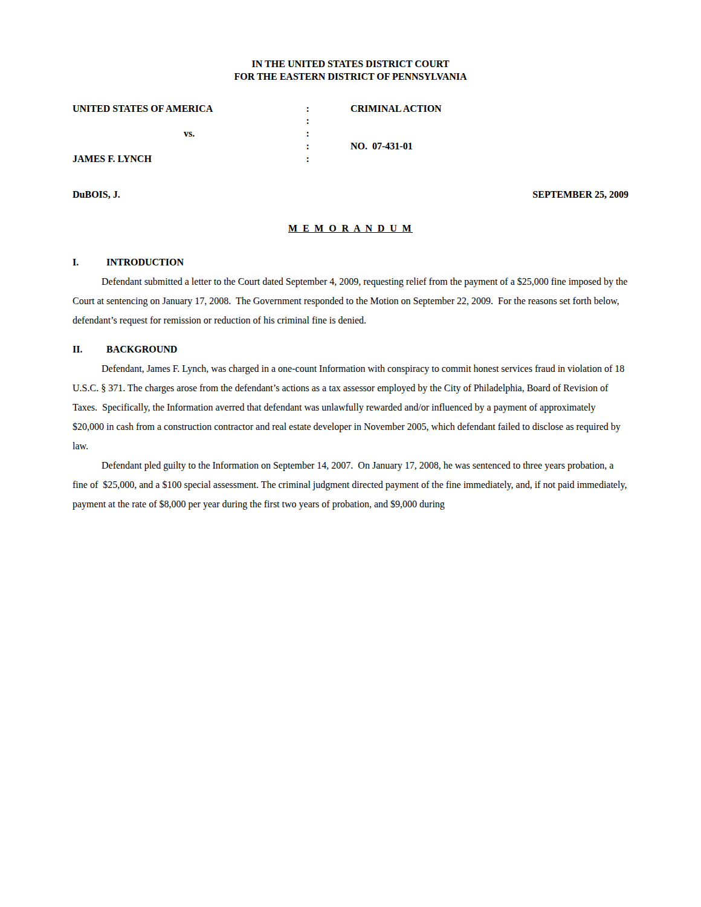IN THE UNITED STATES DISTRICT COURT
FOR THE EASTERN DISTRICT OF PENNSYLVANIA
| UNITED STATES OF AMERICA | : | CRIMINAL ACTION |
| | : | |
| vs. | : | |
| | : | NO. 07-431-01 |
| JAMES F. LYNCH | : | |
DuBOIS, J. SEPTEMBER 25, 2009
M E M O R A N D U M
I. INTRODUCTION
Defendant submitted a letter to the Court dated September 4, 2009, requesting relief from the payment of a $25,000 fine imposed by the Court at sentencing on January 17, 2008. The Government responded to the Motion on September 22, 2009. For the reasons set forth below, defendant’s request for remission or reduction of his criminal fine is denied.
II. BACKGROUND
Defendant, James F. Lynch, was charged in a one-count Information with conspiracy to commit honest services fraud in violation of 18 U.S.C. § 371. The charges arose from the defendant’s actions as a tax assessor employed by the City of Philadelphia, Board of Revision of Taxes. Specifically, the Information averred that defendant was unlawfully rewarded and/or influenced by a payment of approximately $20,000 in cash from a construction contractor and real estate developer in November 2005, which defendant failed to disclose as required by law.
Defendant pled guilty to the Information on September 14, 2007. On January 17, 2008, he was sentenced to three years probation, a fine of $25,000, and a $100 special assessment. The criminal judgment directed payment of the fine immediately, and, if not paid immediately, payment at the rate of $8,000 per year during the first two years of probation, and $9,000 during